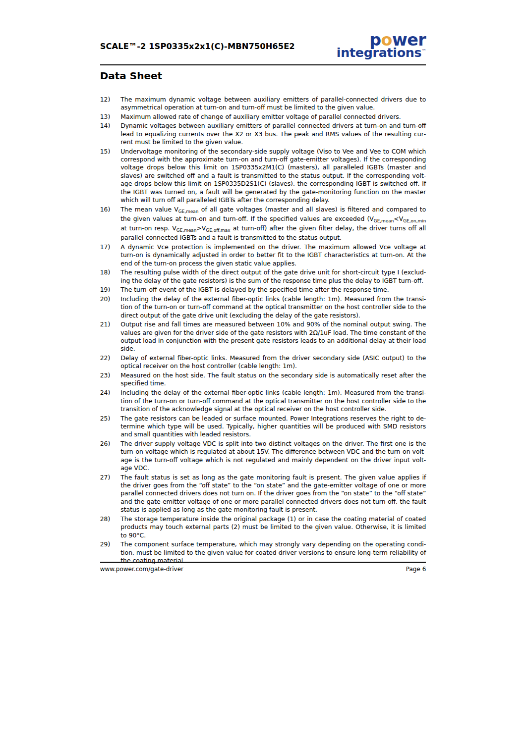SCALE™-2 1SP0335x2x1(C)-MBN750H65E2
power integrations™
Data Sheet
12) The maximum dynamic voltage between auxiliary emitters of parallel-connected drivers due to asymmetrical operation at turn-on and turn-off must be limited to the given value.
13) Maximum allowed rate of change of auxiliary emitter voltage of parallel connected drivers.
14) Dynamic voltages between auxiliary emitters of parallel connected drivers at turn-on and turn-off lead to equalizing currents over the X2 or X3 bus. The peak and RMS values of the resulting current must be limited to the given value.
15) Undervoltage monitoring of the secondary-side supply voltage (Viso to Vee and Vee to COM which correspond with the approximate turn-on and turn-off gate-emitter voltages). If the corresponding voltage drops below this limit on 1SP0335x2M1(C) (masters), all paralleled IGBTs (master and slaves) are switched off and a fault is transmitted to the status output. If the corresponding voltage drops below this limit on 1SP0335D2S1(C) (slaves), the corresponding IGBT is switched off. If the IGBT was turned on, a fault will be generated by the gate-monitoring function on the master which will turn off all paralleled IGBTs after the corresponding delay.
16) The mean value VGE,mean of all gate voltages (master and all slaves) is filtered and compared to the given values at turn-on and turn-off. If the specified values are exceeded (VGE,mean<VGE,on,min at turn-on resp. VGE,mean>VGE,off,max at turn-off) after the given filter delay, the driver turns off all parallel-connected IGBTs and a fault is transmitted to the status output.
17) A dynamic Vce protection is implemented on the driver. The maximum allowed Vce voltage at turn-on is dynamically adjusted in order to better fit to the IGBT characteristics at turn-on. At the end of the turn-on process the given static value applies.
18) The resulting pulse width of the direct output of the gate drive unit for short-circuit type I (excluding the delay of the gate resistors) is the sum of the response time plus the delay to IGBT turn-off.
19) The turn-off event of the IGBT is delayed by the specified time after the response time.
20) Including the delay of the external fiber-optic links (cable length: 1m). Measured from the transition of the turn-on or turn-off command at the optical transmitter on the host controller side to the direct output of the gate drive unit (excluding the delay of the gate resistors).
21) Output rise and fall times are measured between 10% and 90% of the nominal output swing. The values are given for the driver side of the gate resistors with 2Ω/1uF load. The time constant of the output load in conjunction with the present gate resistors leads to an additional delay at their load side.
22) Delay of external fiber-optic links. Measured from the driver secondary side (ASIC output) to the optical receiver on the host controller (cable length: 1m).
23) Measured on the host side. The fault status on the secondary side is automatically reset after the specified time.
24) Including the delay of the external fiber-optic links (cable length: 1m). Measured from the transition of the turn-on or turn-off command at the optical transmitter on the host controller side to the transition of the acknowledge signal at the optical receiver on the host controller side.
25) The gate resistors can be leaded or surface mounted. Power Integrations reserves the right to determine which type will be used. Typically, higher quantities will be produced with SMD resistors and small quantities with leaded resistors.
26) The driver supply voltage VDC is split into two distinct voltages on the driver. The first one is the turn-on voltage which is regulated at about 15V. The difference between VDC and the turn-on voltage is the turn-off voltage which is not regulated and mainly dependent on the driver input voltage VDC.
27) The fault status is set as long as the gate monitoring fault is present. The given value applies if the driver goes from the “off state” to the “on state” and the gate-emitter voltage of one or more parallel connected drivers does not turn on. If the driver goes from the “on state” to the “off state” and the gate-emitter voltage of one or more parallel connected drivers does not turn off, the fault status is applied as long as the gate monitoring fault is present.
28) The storage temperature inside the original package (1) or in case the coating material of coated products may touch external parts (2) must be limited to the given value. Otherwise, it is limited to 90°C.
29) The component surface temperature, which may strongly vary depending on the operating condition, must be limited to the given value for coated driver versions to ensure long-term reliability of the coating material.
www.power.com/gate-driver Page 6